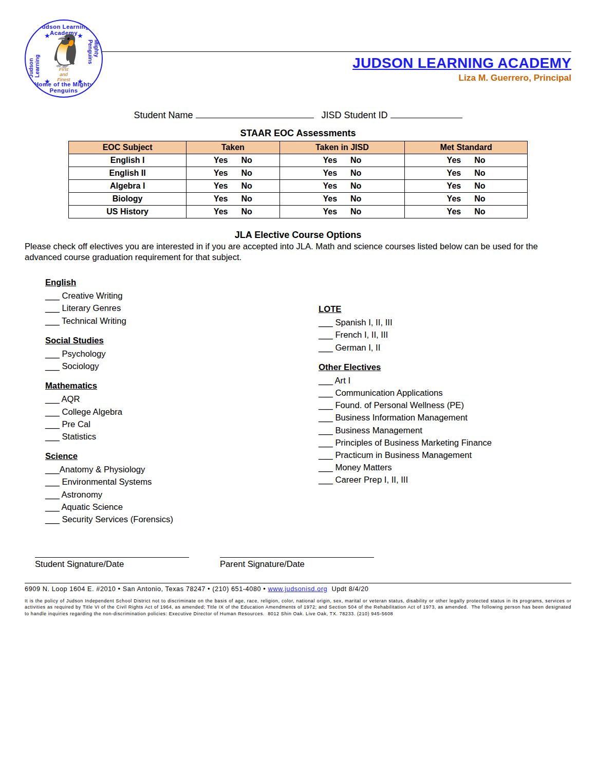Judson Learning Academy
★ ★
Judson Learning
Mighty Penguins
🐧
First
and
Finest
★ ★
Home of the Mighty Penguins
JUDSON LEARNING ACADEMY
Liza M. Guerrero, Principal
Student Name JISD Student ID
STAAR EOC Assessments
| EOC Subject | Taken | Taken in JISD | Met Standard |
| --- | --- | --- | --- |
| English I | Yes No | Yes No | Yes No |
| English II | Yes No | Yes No | Yes No |
| Algebra I | Yes No | Yes No | Yes No |
| Biology | Yes No | Yes No | Yes No |
| US History | Yes No | Yes No | Yes No |
JLA Elective Course Options
Please check off electives you are interested in if you are accepted into JLA. Math and science courses listed below can be used for the advanced course graduation requirement for that subject.
English
___ Creative Writing
___ Literary Genres
___ Technical Writing
Social Studies
___ Psychology
___ Sociology
Mathematics
___ AQR
___ College Algebra
___ Pre Cal
___ Statistics
Science
___Anatomy & Physiology
___ Environmental Systems
___ Astronomy
___ Aquatic Science
___ Security Services (Forensics)
LOTE
___ Spanish I, II, III
___ French I, II, III
___ German I, II
Other Electives
___ Art I
___ Communication Applications
___ Found. of Personal Wellness (PE)
___ Business Information Management
___ Business Management
___ Principles of Business Marketing Finance
___ Practicum in Business Management
___ Money Matters
___ Career Prep I, II, III
Student Signature/Date
Parent Signature/Date
6909 N. Loop 1604 E. #2010 • San Antonio, Texas 78247 • (210) 651-4080 • www.judsonisd.org Updt 8/4/20
It is the policy of Judson Independent School District not to discriminate on the basis of age, race, religion, color, national origin, sex, marital or veteran status, disability or other legally protected status in its programs, services or activities as required by Title VI of the Civil Rights Act of 1964, as amended; Title IX of the Education Amendments of 1972; and Section 504 of the Rehabilitation Act of 1973, as amended. The following person has been designated to handle inquiries regarding the non-discrimination policies: Executive Director of Human Resources. 8012 Shin Oak. Live Oak, TX. 78233. (210) 945-5608